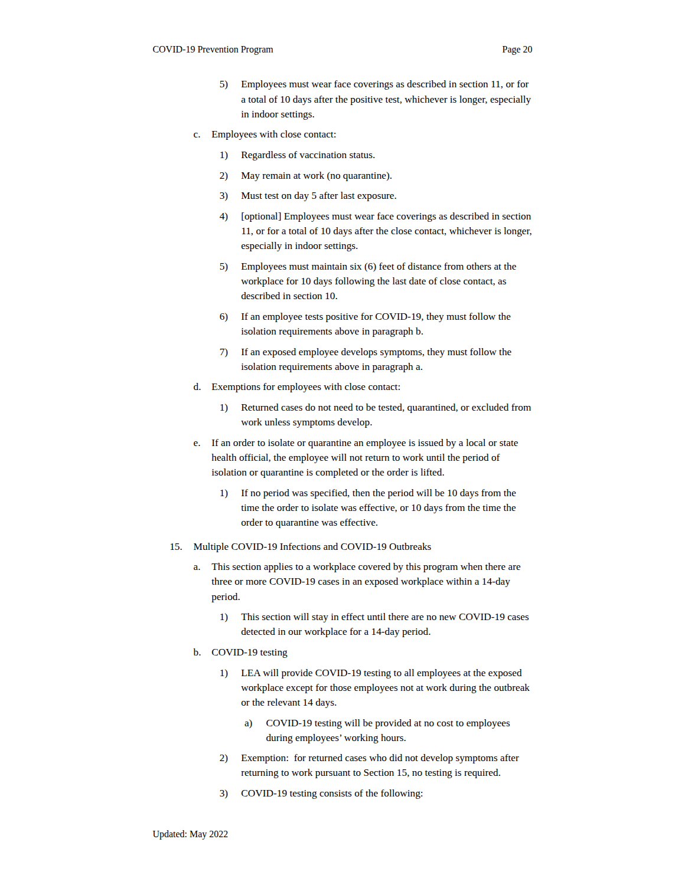COVID-19 Prevention Program
Page 20
5) Employees must wear face coverings as described in section 11, or for a total of 10 days after the positive test, whichever is longer, especially in indoor settings.
c. Employees with close contact:
1) Regardless of vaccination status.
2) May remain at work (no quarantine).
3) Must test on day 5 after last exposure.
4) [optional] Employees must wear face coverings as described in section 11, or for a total of 10 days after the close contact, whichever is longer, especially in indoor settings.
5) Employees must maintain six (6) feet of distance from others at the workplace for 10 days following the last date of close contact, as described in section 10.
6) If an employee tests positive for COVID-19, they must follow the isolation requirements above in paragraph b.
7) If an exposed employee develops symptoms, they must follow the isolation requirements above in paragraph a.
d. Exemptions for employees with close contact:
1) Returned cases do not need to be tested, quarantined, or excluded from work unless symptoms develop.
e. If an order to isolate or quarantine an employee is issued by a local or state health official, the employee will not return to work until the period of isolation or quarantine is completed or the order is lifted.
1) If no period was specified, then the period will be 10 days from the time the order to isolate was effective, or 10 days from the time the order to quarantine was effective.
15. Multiple COVID-19 Infections and COVID-19 Outbreaks
a. This section applies to a workplace covered by this program when there are three or more COVID-19 cases in an exposed workplace within a 14-day period.
1) This section will stay in effect until there are no new COVID-19 cases detected in our workplace for a 14-day period.
b. COVID-19 testing
1) LEA will provide COVID-19 testing to all employees at the exposed workplace except for those employees not at work during the outbreak or the relevant 14 days.
a) COVID-19 testing will be provided at no cost to employees during employees’ working hours.
2) Exemption: for returned cases who did not develop symptoms after returning to work pursuant to Section 15, no testing is required.
3) COVID-19 testing consists of the following:
Updated: May 2022